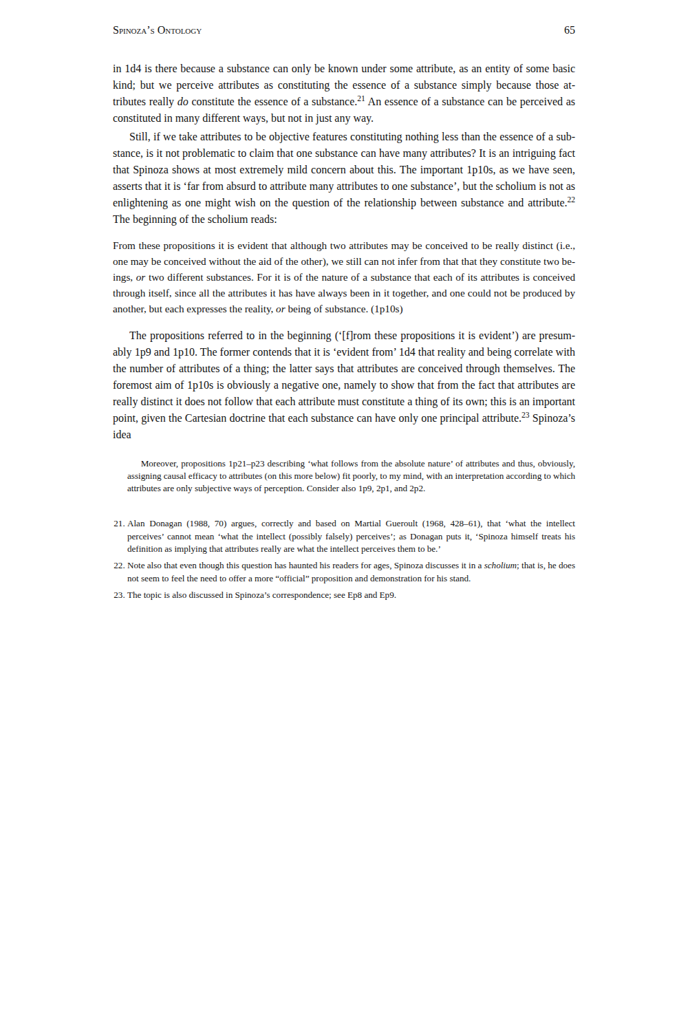Spinoza’s Ontology 65
in 1d4 is there because a substance can only be known under some attribute, as an entity of some basic kind; but we perceive attributes as constituting the essence of a substance simply because those attributes really do constitute the essence of a substance.21 An essence of a substance can be perceived as constituted in many different ways, but not in just any way.
Still, if we take attributes to be objective features constituting nothing less than the essence of a substance, is it not problematic to claim that one substance can have many attributes? It is an intriguing fact that Spinoza shows at most extremely mild concern about this. The important 1p10s, as we have seen, asserts that it is ‘far from absurd to attribute many attributes to one substance’, but the scholium is not as enlightening as one might wish on the question of the relationship between substance and attribute.22 The beginning of the scholium reads:
From these propositions it is evident that although two attributes may be conceived to be really distinct (i.e., one may be conceived without the aid of the other), we still can not infer from that that they constitute two beings, or two different substances. For it is of the nature of a substance that each of its attributes is conceived through itself, since all the attributes it has have always been in it together, and one could not be produced by another, but each expresses the reality, or being of substance. (1p10s)
The propositions referred to in the beginning (‘[f]rom these propositions it is evident’) are presumably 1p9 and 1p10. The former contends that it is ‘evident from’ 1d4 that reality and being correlate with the number of attributes of a thing; the latter says that attributes are conceived through themselves. The foremost aim of 1p10s is obviously a negative one, namely to show that from the fact that attributes are really distinct it does not follow that each attribute must constitute a thing of its own; this is an important point, given the Cartesian doctrine that each substance can have only one principal attribute.23 Spinoza’s idea
Moreover, propositions 1p21–p23 describing ‘what follows from the absolute nature’ of attributes and thus, obviously, assigning causal efficacy to attributes (on this more below) fit poorly, to my mind, with an interpretation according to which attributes are only subjective ways of perception. Consider also 1p9, 2p1, and 2p2.
Alan Donagan (1988, 70) argues, correctly and based on Martial Gueroult (1968, 428–61), that ‘what the intellect perceives’ cannot mean ‘what the intellect (possibly falsely) perceives’; as Donagan puts it, ‘Spinoza himself treats his definition as implying that attributes really are what the intellect perceives them to be.’
Note also that even though this question has haunted his readers for ages, Spinoza discusses it in a scholium; that is, he does not seem to feel the need to offer a more “official” proposition and demonstration for his stand.
The topic is also discussed in Spinoza’s correspondence; see Ep8 and Ep9.